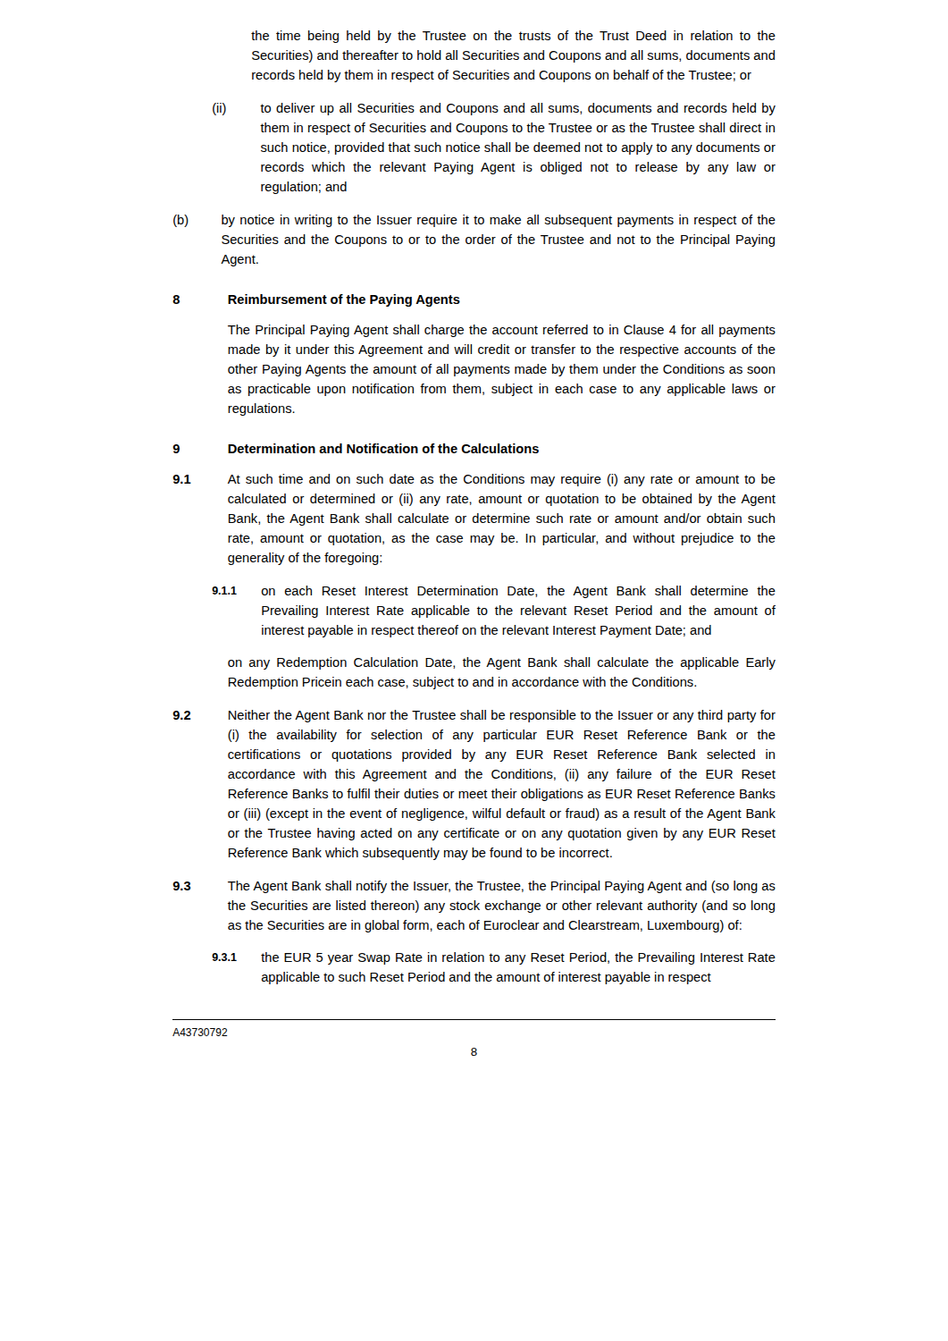the time being held by the Trustee on the trusts of the Trust Deed in relation to the Securities) and thereafter to hold all Securities and Coupons and all sums, documents and records held by them in respect of Securities and Coupons on behalf of the Trustee; or
(ii)
to deliver up all Securities and Coupons and all sums, documents and records held by them in respect of Securities and Coupons to the Trustee or as the Trustee shall direct in such notice, provided that such notice shall be deemed not to apply to any documents or records which the relevant Paying Agent is obliged not to release by any law or regulation; and
(b)
by notice in writing to the Issuer require it to make all subsequent payments in respect of the Securities and the Coupons to or to the order of the Trustee and not to the Principal Paying Agent.
8 Reimbursement of the Paying Agents
The Principal Paying Agent shall charge the account referred to in Clause 4 for all payments made by it under this Agreement and will credit or transfer to the respective accounts of the other Paying Agents the amount of all payments made by them under the Conditions as soon as practicable upon notification from them, subject in each case to any applicable laws or regulations.
9 Determination and Notification of the Calculations
9.1
At such time and on such date as the Conditions may require (i) any rate or amount to be calculated or determined or (ii) any rate, amount or quotation to be obtained by the Agent Bank, the Agent Bank shall calculate or determine such rate or amount and/or obtain such rate, amount or quotation, as the case may be. In particular, and without prejudice to the generality of the foregoing:
9.1.1
on each Reset Interest Determination Date, the Agent Bank shall determine the Prevailing Interest Rate applicable to the relevant Reset Period and the amount of interest payable in respect thereof on the relevant Interest Payment Date; and
on any Redemption Calculation Date, the Agent Bank shall calculate the applicable Early Redemption Pricein each case, subject to and in accordance with the Conditions.
9.2
Neither the Agent Bank nor the Trustee shall be responsible to the Issuer or any third party for (i) the availability for selection of any particular EUR Reset Reference Bank or the certifications or quotations provided by any EUR Reset Reference Bank selected in accordance with this Agreement and the Conditions, (ii) any failure of the EUR Reset Reference Banks to fulfil their duties or meet their obligations as EUR Reset Reference Banks or (iii) (except in the event of negligence, wilful default or fraud) as a result of the Agent Bank or the Trustee having acted on any certificate or on any quotation given by any EUR Reset Reference Bank which subsequently may be found to be incorrect.
9.3
The Agent Bank shall notify the Issuer, the Trustee, the Principal Paying Agent and (so long as the Securities are listed thereon) any stock exchange or other relevant authority (and so long as the Securities are in global form, each of Euroclear and Clearstream, Luxembourg) of:
9.3.1
the EUR 5 year Swap Rate in relation to any Reset Period, the Prevailing Interest Rate applicable to such Reset Period and the amount of interest payable in respect
A43730792
8